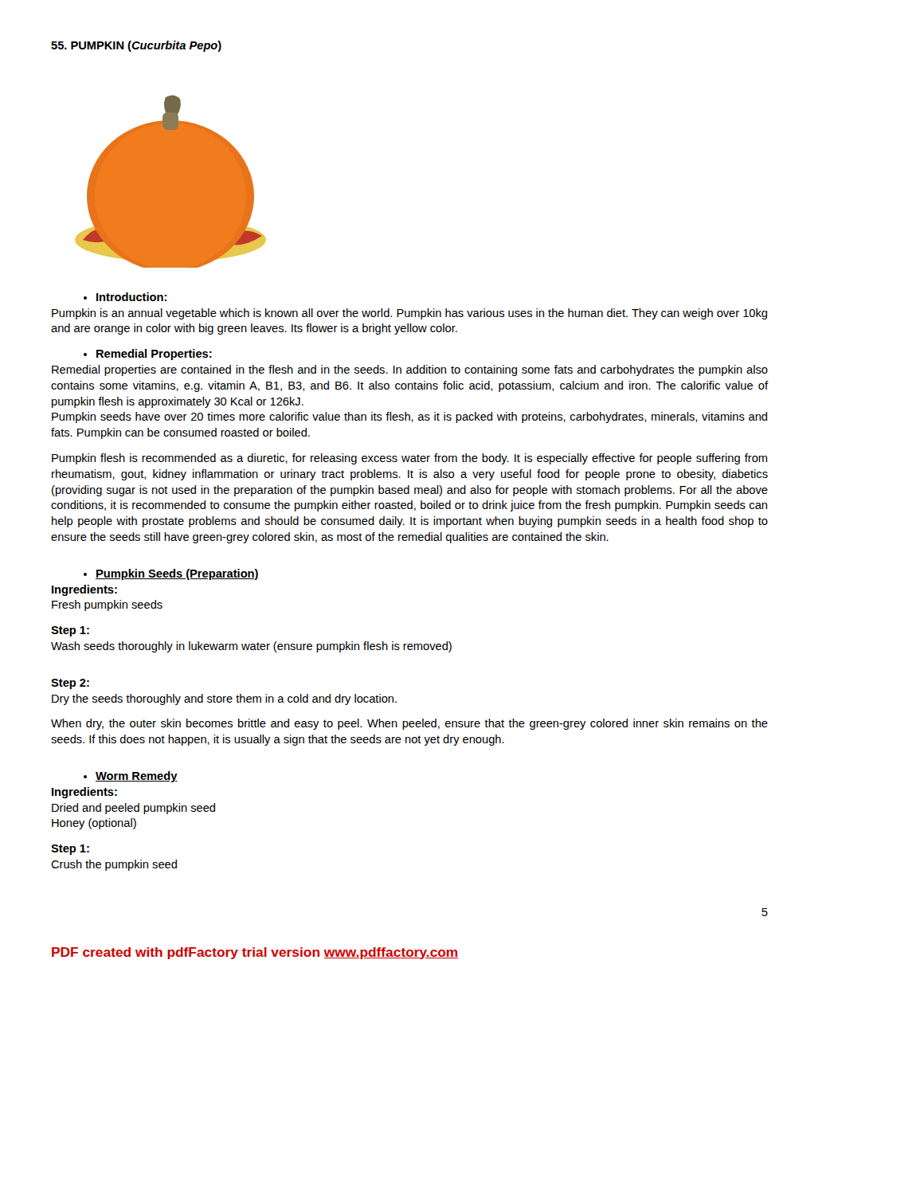55. PUMPKIN (Cucurbita Pepo)
Introduction:
Pumpkin is an annual vegetable which is known all over the world. Pumpkin has various uses in the human diet. They can weigh over 10kg and are orange in color with big green leaves. Its flower is a bright yellow color.
Remedial Properties:
Remedial properties are contained in the flesh and in the seeds. In addition to containing some fats and carbohydrates the pumpkin also contains some vitamins, e.g. vitamin A, B1, B3, and B6. It also contains folic acid, potassium, calcium and iron. The calorific value of pumpkin flesh is approximately 30 Kcal or 126kJ.
Pumpkin seeds have over 20 times more calorific value than its flesh, as it is packed with proteins, carbohydrates, minerals, vitamins and fats. Pumpkin can be consumed roasted or boiled.
Pumpkin flesh is recommended as a diuretic, for releasing excess water from the body. It is especially effective for people suffering from rheumatism, gout, kidney inflammation or urinary tract problems. It is also a very useful food for people prone to obesity, diabetics (providing sugar is not used in the preparation of the pumpkin based meal) and also for people with stomach problems. For all the above conditions, it is recommended to consume the pumpkin either roasted, boiled or to drink juice from the fresh pumpkin. Pumpkin seeds can help people with prostate problems and should be consumed daily. It is important when buying pumpkin seeds in a health food shop to ensure the seeds still have green-grey colored skin, as most of the remedial qualities are contained the skin.
Pumpkin Seeds (Preparation)
Ingredients:
Fresh pumpkin seeds
Step 1:
Wash seeds thoroughly in lukewarm water (ensure pumpkin flesh is removed)
Step 2:
Dry the seeds thoroughly and store them in a cold and dry location.
When dry, the outer skin becomes brittle and easy to peel. When peeled, ensure that the green-grey colored inner skin remains on the seeds. If this does not happen, it is usually a sign that the seeds are not yet dry enough.
Worm Remedy
Ingredients:
Dried and peeled pumpkin seed
Honey (optional)
Step 1:
Crush the pumpkin seed
5
PDF created with pdfFactory trial version www.pdffactory.com